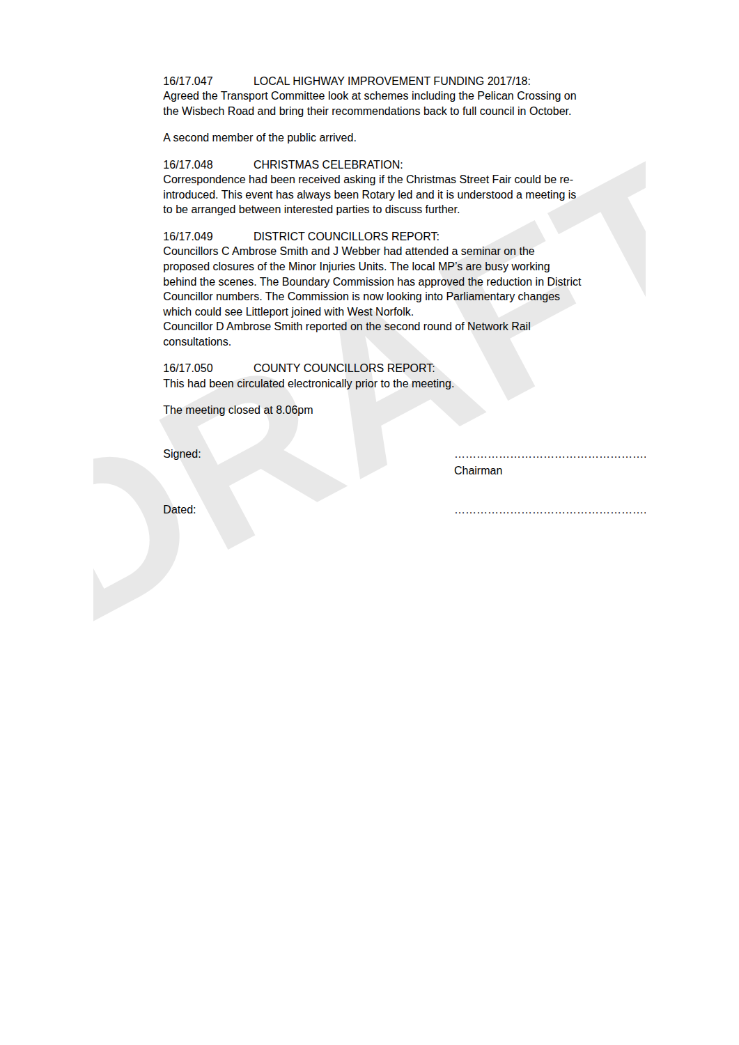DRAFT
16/17.047 LOCAL HIGHWAY IMPROVEMENT FUNDING 2017/18:
Agreed the Transport Committee look at schemes including the Pelican Crossing on the Wisbech Road and bring their recommendations back to full council in October.
A second member of the public arrived.
16/17.048 CHRISTMAS CELEBRATION:
Correspondence had been received asking if the Christmas Street Fair could be re-introduced. This event has always been Rotary led and it is understood a meeting is to be arranged between interested parties to discuss further.
16/17.049 DISTRICT COUNCILLORS REPORT:
Councillors C Ambrose Smith and J Webber had attended a seminar on the proposed closures of the Minor Injuries Units. The local MP’s are busy working behind the scenes. The Boundary Commission has approved the reduction in District Councillor numbers. The Commission is now looking into Parliamentary changes which could see Littleport joined with West Norfolk.
Councillor D Ambrose Smith reported on the second round of Network Rail consultations.
16/17.050 COUNTY COUNCILLORS REPORT:
This had been circulated electronically prior to the meeting.
The meeting closed at 8.06pm
Signed:
…………………………………………….
Chairman
Dated:
…………………………………………….